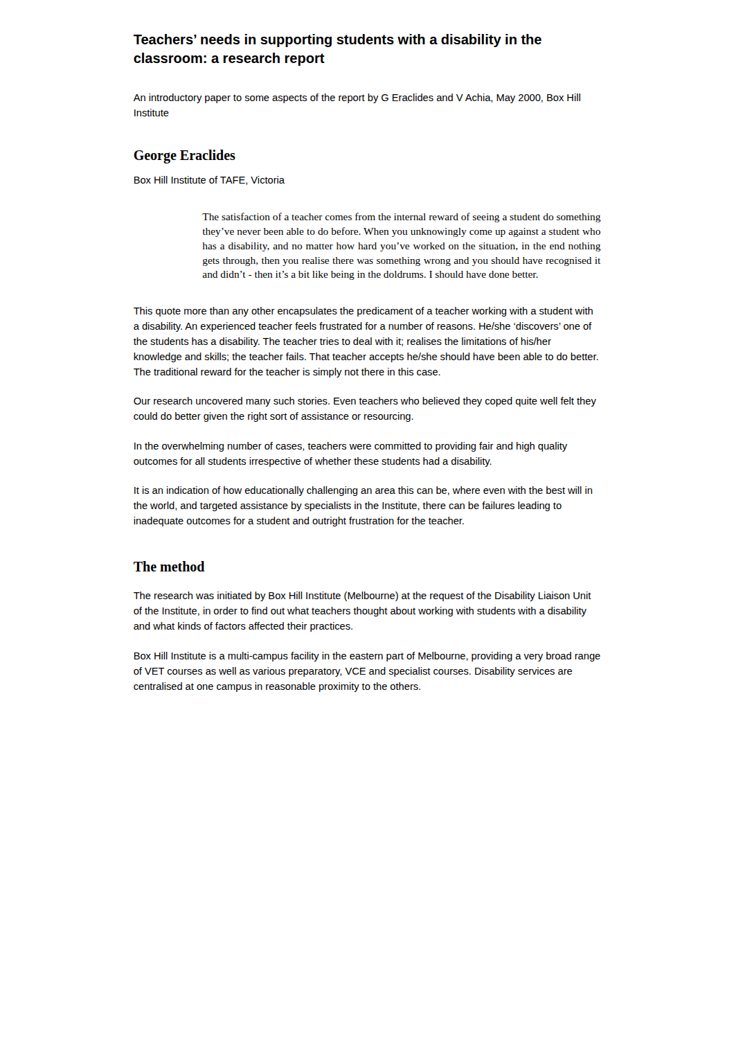Teachers’ needs in supporting students with a disability in the classroom: a research report
An introductory paper to some aspects of the report by G Eraclides and V Achia, May 2000, Box Hill Institute
George Eraclides
Box Hill Institute of TAFE, Victoria
The satisfaction of a teacher comes from the internal reward of seeing a student do something they’ve never been able to do before. When you unknowingly come up against a student who has a disability, and no matter how hard you’ve worked on the situation, in the end nothing gets through, then you realise there was something wrong and you should have recognised it and didn’t - then it’s a bit like being in the doldrums. I should have done better.
This quote more than any other encapsulates the predicament of a teacher working with a student with a disability. An experienced teacher feels frustrated for a number of reasons. He/she ‘discovers’ one of the students has a disability. The teacher tries to deal with it; realises the limitations of his/her knowledge and skills; the teacher fails. That teacher accepts he/she should have been able to do better. The traditional reward for the teacher is simply not there in this case.
Our research uncovered many such stories. Even teachers who believed they coped quite well felt they could do better given the right sort of assistance or resourcing.
In the overwhelming number of cases, teachers were committed to providing fair and high quality outcomes for all students irrespective of whether these students had a disability.
It is an indication of how educationally challenging an area this can be, where even with the best will in the world, and targeted assistance by specialists in the Institute, there can be failures leading to inadequate outcomes for a student and outright frustration for the teacher.
The method
The research was initiated by Box Hill Institute (Melbourne) at the request of the Disability Liaison Unit of the Institute, in order to find out what teachers thought about working with students with a disability and what kinds of factors affected their practices.
Box Hill Institute is a multi-campus facility in the eastern part of Melbourne, providing a very broad range of VET courses as well as various preparatory, VCE and specialist courses. Disability services are centralised at one campus in reasonable proximity to the others.